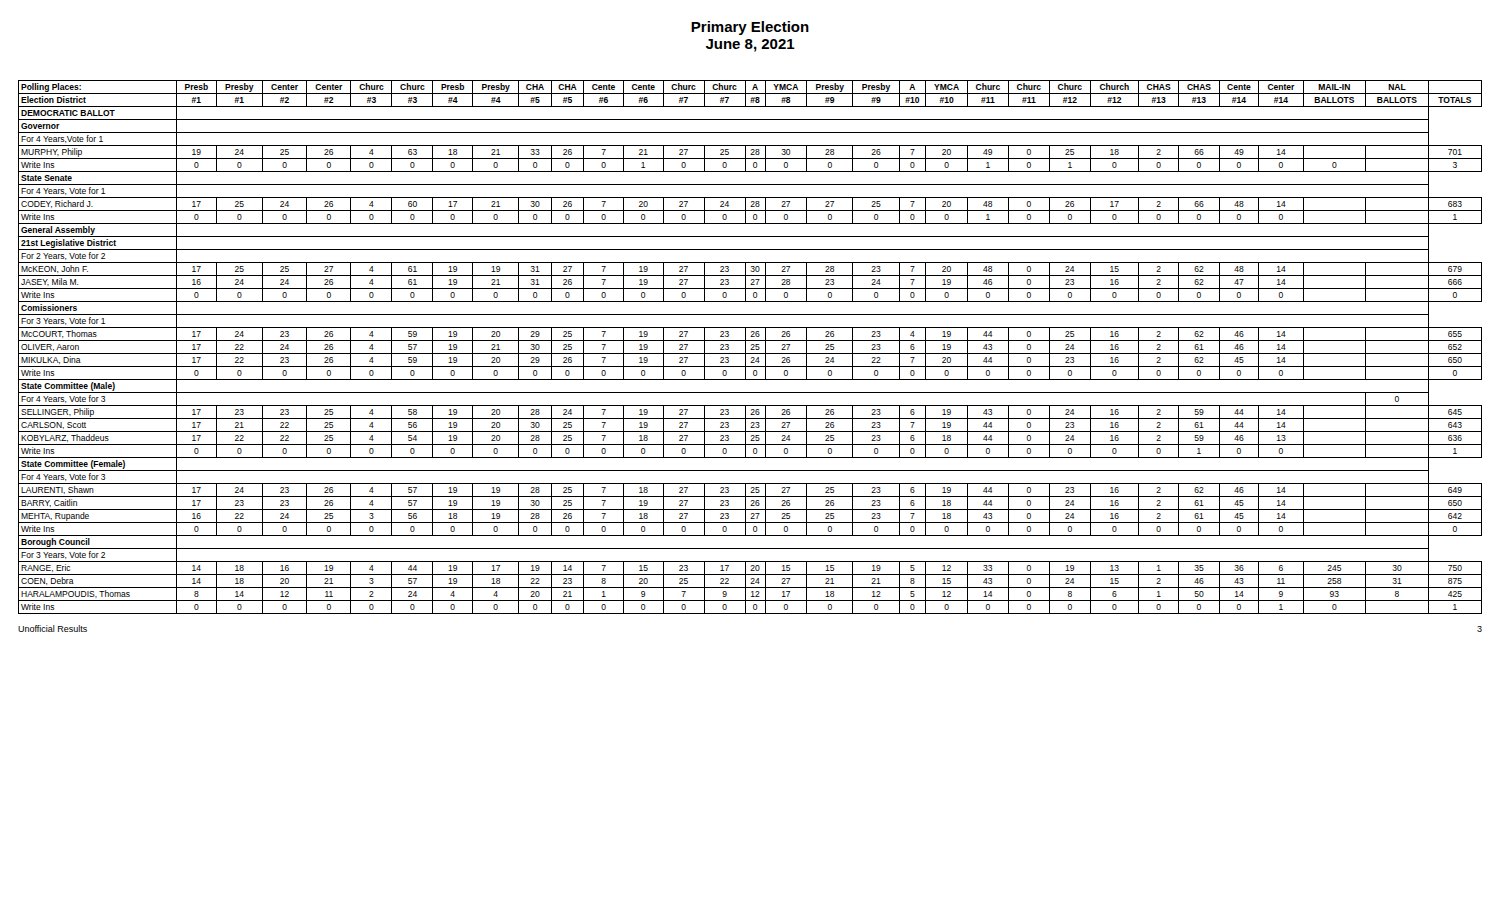Primary Election
June 8, 2021
| Polling Places: | Presb | Presby | Center | Center | Churc | Churc | Presb | Presby | CHA | CHA | Cente | Cente | Churc | Churc | A | YMCA | Presby | Presby | A | YMCA | Churc | Churc | Churc | Church | CHAS | CHAS | Cente | Center | MAIL-IN | NAL | |
| --- | --- | --- | --- | --- | --- | --- | --- | --- | --- | --- | --- | --- | --- | --- | --- | --- | --- | --- | --- | --- | --- | --- | --- | --- | --- | --- | --- | --- | --- | --- | --- |
| Election District | #1 | #1 | #2 | #2 | #3 | #3 | #4 | #4 | #5 | #5 | #6 | #6 | #7 | #7 | #8 | #8 | #9 | #9 | #10 | #10 | #11 | #11 | #12 | #12 | #13 | #13 | #14 | #14 | BALLOTS | BALLOTS | TOTALS |
| DEMOCRATIC BALLOT | |
| Governor | |
| For 4 Years,Vote for 1 | |
| MURPHY, Philip | 19 | 24 | 25 | 26 | 4 | 63 | 18 | 21 | 33 | 26 | 7 | 21 | 27 | 25 | 28 | 30 | 28 | 26 | 7 | 20 | 49 | 0 | 25 | 18 | 2 | 66 | 49 | 14 | | | 701 |
| Write Ins | 0 | 0 | 0 | 0 | 0 | 0 | 0 | 0 | 0 | 0 | 0 | 1 | 0 | 0 | 0 | 0 | 0 | 0 | 0 | 0 | 1 | 0 | 1 | 0 | 0 | 0 | 0 | 0 | 0 | | 3 |
| State Senate | |
| For 4 Years, Vote for 1 | |
| CODEY, Richard J. | 17 | 25 | 24 | 26 | 4 | 60 | 17 | 21 | 30 | 26 | 7 | 20 | 27 | 24 | 28 | 27 | 27 | 25 | 7 | 20 | 48 | 0 | 26 | 17 | 2 | 66 | 48 | 14 | | | 683 |
| Write Ins | 0 | 0 | 0 | 0 | 0 | 0 | 0 | 0 | 0 | 0 | 0 | 0 | 0 | 0 | 0 | 0 | 0 | 0 | 0 | 0 | 1 | 0 | 0 | 0 | 0 | 0 | 0 | 0 | | | 1 |
| General Assembly | |
| 21st Legislative District | |
| For 2 Years, Vote for 2 | |
| McKEON, John F. | 17 | 25 | 25 | 27 | 4 | 61 | 19 | 19 | 31 | 27 | 7 | 19 | 27 | 23 | 30 | 27 | 28 | 23 | 7 | 20 | 48 | 0 | 24 | 15 | 2 | 62 | 48 | 14 | | | 679 |
| JASEY, Mila M. | 16 | 24 | 24 | 26 | 4 | 61 | 19 | 21 | 31 | 26 | 7 | 19 | 27 | 23 | 27 | 28 | 23 | 24 | 7 | 19 | 46 | 0 | 23 | 16 | 2 | 62 | 47 | 14 | | | 666 |
| Write Ins | 0 | 0 | 0 | 0 | 0 | 0 | 0 | 0 | 0 | 0 | 0 | 0 | 0 | 0 | 0 | 0 | 0 | 0 | 0 | 0 | 0 | 0 | 0 | 0 | 0 | 0 | 0 | 0 | | | 0 |
| Comissioners | |
| For 3 Years, Vote for 1 | |
| McCOURT, Thomas | 17 | 24 | 23 | 26 | 4 | 59 | 19 | 20 | 29 | 25 | 7 | 19 | 27 | 23 | 26 | 26 | 26 | 23 | 4 | 19 | 44 | 0 | 25 | 16 | 2 | 62 | 46 | 14 | | | 655 |
| OLIVER, Aaron | 17 | 22 | 24 | 26 | 4 | 57 | 19 | 21 | 30 | 25 | 7 | 19 | 27 | 23 | 25 | 27 | 25 | 23 | 6 | 19 | 43 | 0 | 24 | 16 | 2 | 61 | 46 | 14 | | | 652 |
| MIKULKA, Dina | 17 | 22 | 23 | 26 | 4 | 59 | 19 | 20 | 29 | 26 | 7 | 19 | 27 | 23 | 24 | 26 | 24 | 22 | 7 | 20 | 44 | 0 | 23 | 16 | 2 | 62 | 45 | 14 | | | 650 |
| Write Ins | 0 | 0 | 0 | 0 | 0 | 0 | 0 | 0 | 0 | 0 | 0 | 0 | 0 | 0 | 0 | 0 | 0 | 0 | 0 | 0 | 0 | 0 | 0 | 0 | 0 | 0 | 0 | 0 | | | 0 |
| State Committee (Male) | |
| For 4 Years, Vote for 3 | | 0 |
| SELLINGER, Philip | 17 | 23 | 23 | 25 | 4 | 58 | 19 | 20 | 28 | 24 | 7 | 19 | 27 | 23 | 26 | 26 | 26 | 23 | 6 | 19 | 43 | 0 | 24 | 16 | 2 | 59 | 44 | 14 | | | 645 |
| CARLSON, Scott | 17 | 21 | 22 | 25 | 4 | 56 | 19 | 20 | 30 | 25 | 7 | 19 | 27 | 23 | 23 | 27 | 26 | 23 | 7 | 19 | 44 | 0 | 23 | 16 | 2 | 61 | 44 | 14 | | | 643 |
| KOBYLARZ, Thaddeus | 17 | 22 | 22 | 25 | 4 | 54 | 19 | 20 | 28 | 25 | 7 | 18 | 27 | 23 | 25 | 24 | 25 | 23 | 6 | 18 | 44 | 0 | 24 | 16 | 2 | 59 | 46 | 13 | | | 636 |
| Write Ins | 0 | 0 | 0 | 0 | 0 | 0 | 0 | 0 | 0 | 0 | 0 | 0 | 0 | 0 | 0 | 0 | 0 | 0 | 0 | 0 | 0 | 0 | 0 | 0 | 0 | 1 | 0 | 0 | | | 1 |
| State Committee (Female) | |
| For 4 Years, Vote for 3 | |
| LAURENTI, Shawn | 17 | 24 | 23 | 26 | 4 | 57 | 19 | 19 | 28 | 25 | 7 | 18 | 27 | 23 | 25 | 27 | 25 | 23 | 6 | 19 | 44 | 0 | 23 | 16 | 2 | 62 | 46 | 14 | | | 649 |
| BARRY, Caitlin | 17 | 23 | 23 | 26 | 4 | 57 | 19 | 19 | 30 | 25 | 7 | 19 | 27 | 23 | 26 | 26 | 26 | 23 | 6 | 18 | 44 | 0 | 24 | 16 | 2 | 61 | 45 | 14 | | | 650 |
| MEHTA, Rupande | 16 | 22 | 24 | 25 | 3 | 56 | 18 | 19 | 28 | 26 | 7 | 18 | 27 | 23 | 27 | 25 | 25 | 23 | 7 | 18 | 43 | 0 | 24 | 16 | 2 | 61 | 45 | 14 | | | 642 |
| Write Ins | 0 | 0 | 0 | 0 | 0 | 0 | 0 | 0 | 0 | 0 | 0 | 0 | 0 | 0 | 0 | 0 | 0 | 0 | 0 | 0 | 0 | 0 | 0 | 0 | 0 | 0 | 0 | 0 | | | 0 |
| Borough Council | |
| For 3 Years, Vote for 2 | |
| RANGE, Eric | 14 | 18 | 16 | 19 | 4 | 44 | 19 | 17 | 19 | 14 | 7 | 15 | 23 | 17 | 20 | 15 | 15 | 19 | 5 | 12 | 33 | 0 | 19 | 13 | 1 | 35 | 36 | 6 | 245 | 30 | 750 |
| COEN, Debra | 14 | 18 | 20 | 21 | 3 | 57 | 19 | 18 | 22 | 23 | 8 | 20 | 25 | 22 | 24 | 27 | 21 | 21 | 8 | 15 | 43 | 0 | 24 | 15 | 2 | 46 | 43 | 11 | 258 | 31 | 875 |
| HARALAMPOUDIS, Thomas | 8 | 14 | 12 | 11 | 2 | 24 | 4 | 4 | 20 | 21 | 1 | 9 | 7 | 9 | 12 | 17 | 18 | 12 | 5 | 12 | 14 | 0 | 8 | 6 | 1 | 50 | 14 | 9 | 93 | 8 | 425 |
| Write Ins | 0 | 0 | 0 | 0 | 0 | 0 | 0 | 0 | 0 | 0 | 0 | 0 | 0 | 0 | 0 | 0 | 0 | 0 | 0 | 0 | 0 | 0 | 0 | 0 | 0 | 0 | 0 | 1 | 0 | | 1 |
Unofficial Results 3